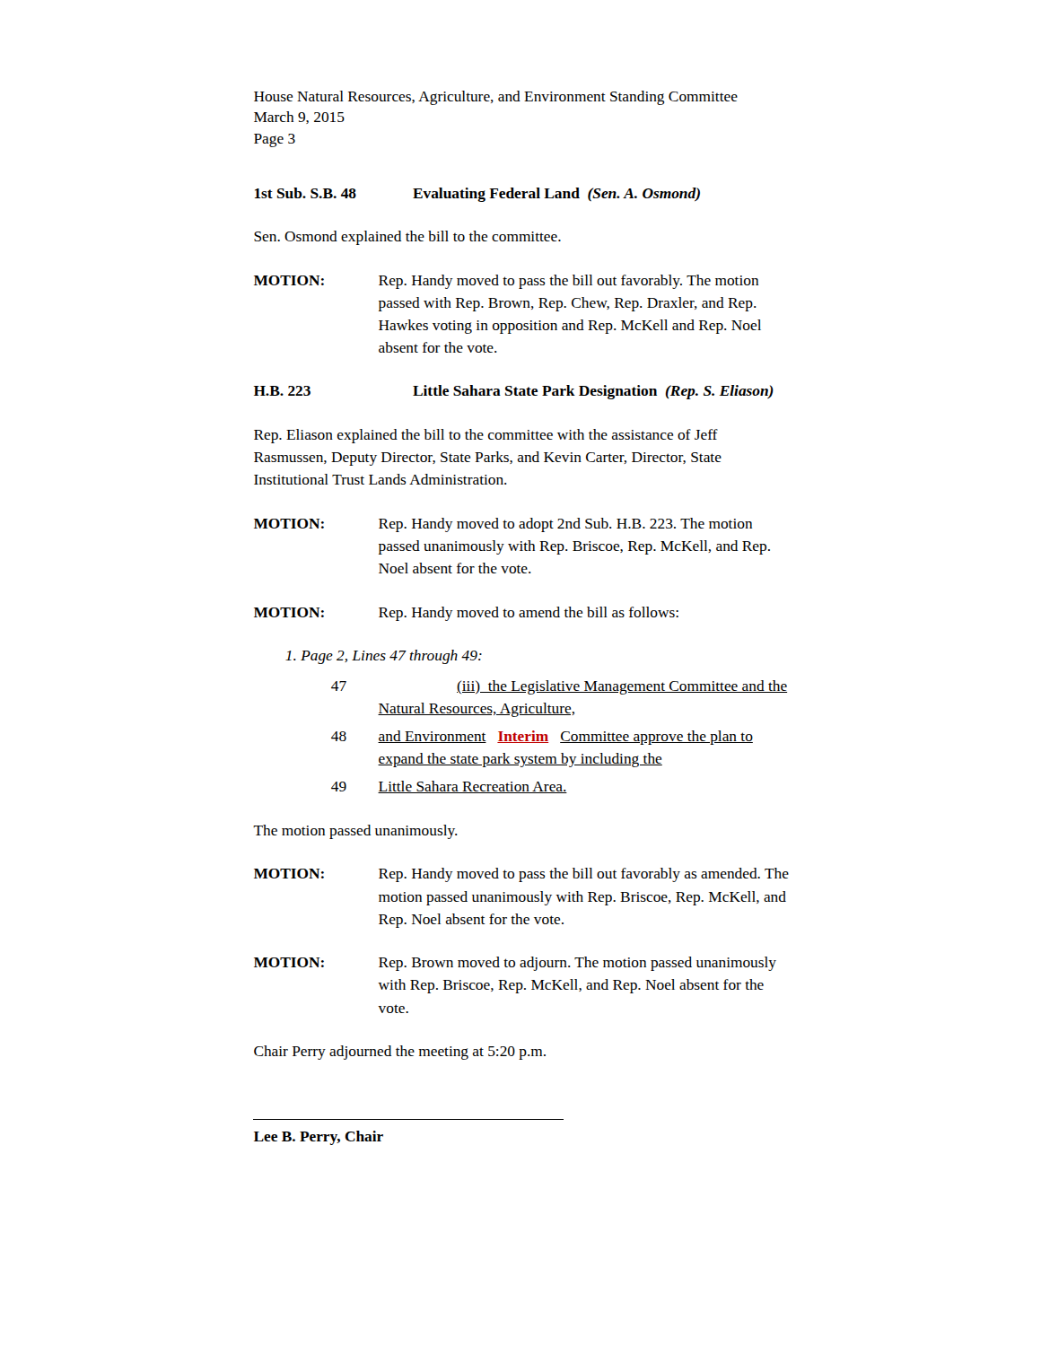House Natural Resources, Agriculture, and Environment Standing Committee
March 9, 2015
Page 3
1st Sub. S.B. 48 Evaluating Federal Land (Sen. A. Osmond)
Sen. Osmond explained the bill to the committee.
MOTION:
Rep. Handy moved to pass the bill out favorably. The motion passed with Rep. Brown, Rep. Chew, Rep. Draxler, and Rep. Hawkes voting in opposition and Rep. McKell and Rep. Noel absent for the vote.
H.B. 223 Little Sahara State Park Designation (Rep. S. Eliason)
Rep. Eliason explained the bill to the committee with the assistance of Jeff Rasmussen, Deputy Director, State Parks, and Kevin Carter, Director, State Institutional Trust Lands Administration.
MOTION:
Rep. Handy moved to adopt 2nd Sub. H.B. 223. The motion passed unanimously with Rep. Briscoe, Rep. McKell, and Rep. Noel absent for the vote.
MOTION:
Rep. Handy moved to amend the bill as follows:
Page 2, Lines 47 through 49:
47
(iii) the Legislative Management Committee and the Natural Resources, Agriculture,
48
and Environment Interim Committee approve the plan to expand the state park system by including the
49
Little Sahara Recreation Area.
The motion passed unanimously.
MOTION:
Rep. Handy moved to pass the bill out favorably as amended. The motion passed unanimously with Rep. Briscoe, Rep. McKell, and Rep. Noel absent for the vote.
MOTION:
Rep. Brown moved to adjourn. The motion passed unanimously with Rep. Briscoe, Rep. McKell, and Rep. Noel absent for the vote.
Chair Perry adjourned the meeting at 5:20 p.m.
Lee B. Perry, Chair